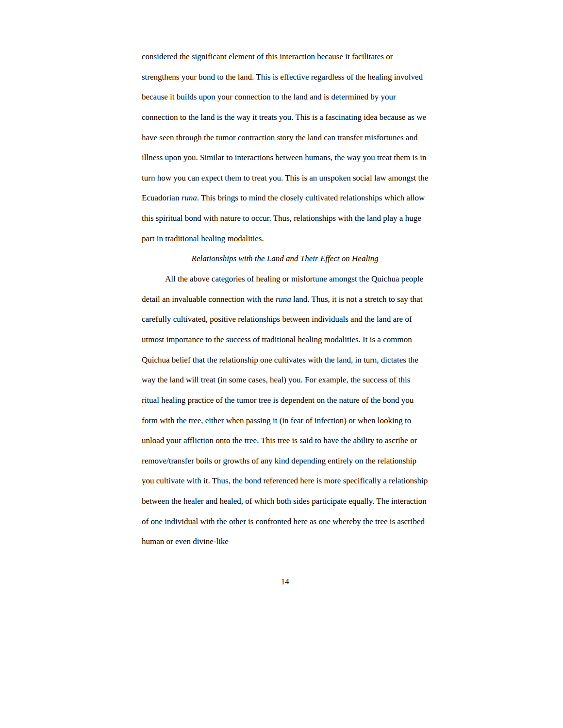considered the significant element of this interaction because it facilitates or strengthens your bond to the land. This is effective regardless of the healing involved because it builds upon your connection to the land and is determined by your connection to the land is the way it treats you. This is a fascinating idea because as we have seen through the tumor contraction story the land can transfer misfortunes and illness upon you. Similar to interactions between humans, the way you treat them is in turn how you can expect them to treat you. This is an unspoken social law amongst the Ecuadorian runa. This brings to mind the closely cultivated relationships which allow this spiritual bond with nature to occur. Thus, relationships with the land play a huge part in traditional healing modalities.
Relationships with the Land and Their Effect on Healing
All the above categories of healing or misfortune amongst the Quichua people detail an invaluable connection with the runa land. Thus, it is not a stretch to say that carefully cultivated, positive relationships between individuals and the land are of utmost importance to the success of traditional healing modalities. It is a common Quichua belief that the relationship one cultivates with the land, in turn, dictates the way the land will treat (in some cases, heal) you. For example, the success of this ritual healing practice of the tumor tree is dependent on the nature of the bond you form with the tree, either when passing it (in fear of infection) or when looking to unload your affliction onto the tree. This tree is said to have the ability to ascribe or remove/transfer boils or growths of any kind depending entirely on the relationship you cultivate with it. Thus, the bond referenced here is more specifically a relationship between the healer and healed, of which both sides participate equally. The interaction of one individual with the other is confronted here as one whereby the tree is ascribed human or even divine-like
14